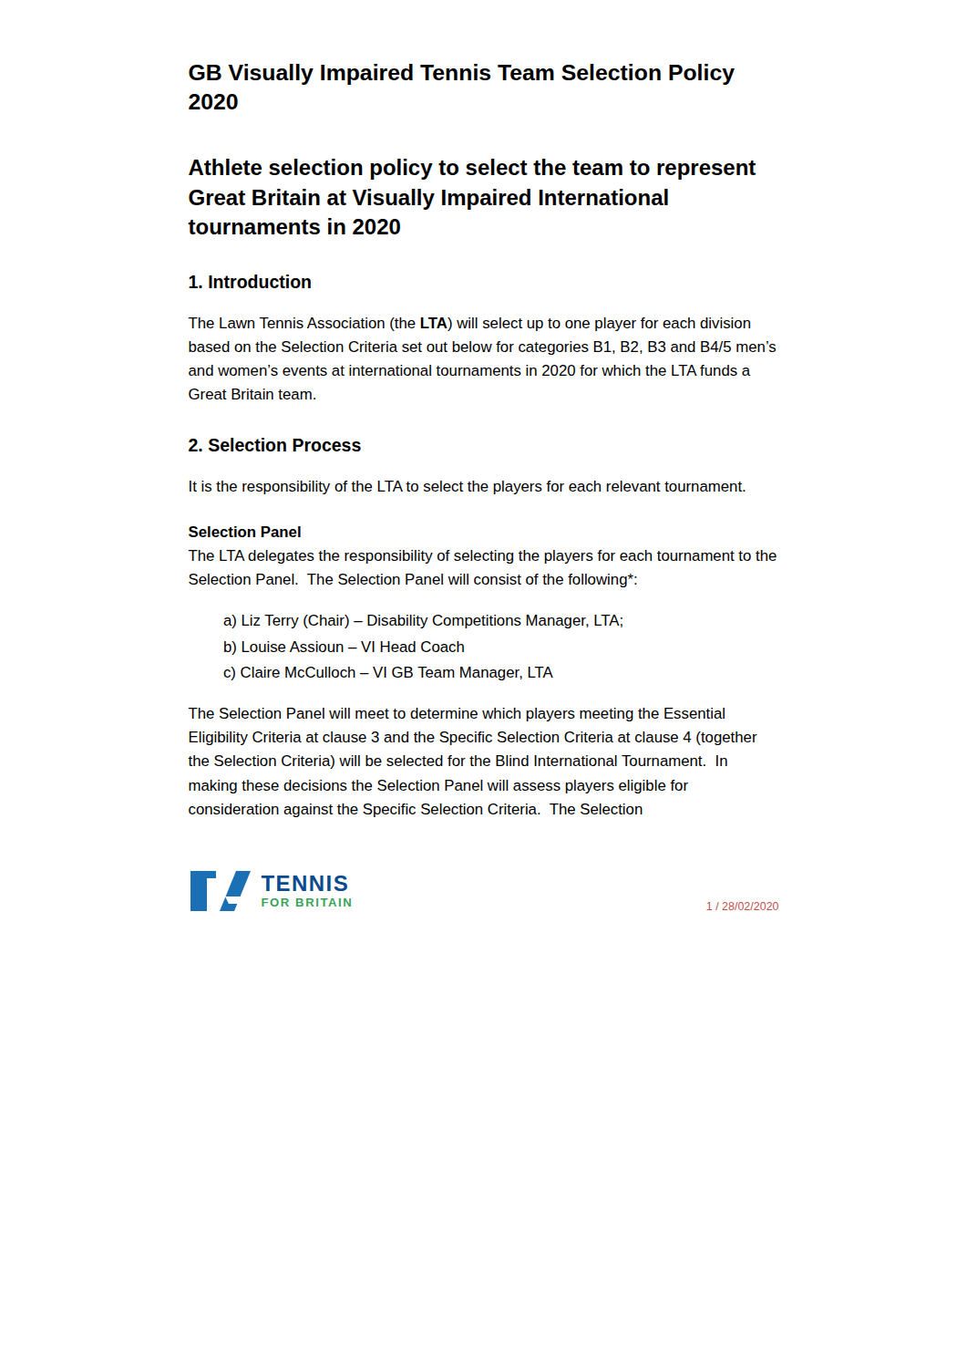GB Visually Impaired Tennis Team Selection Policy 2020
Athlete selection policy to select the team to represent Great Britain at Visually Impaired International tournaments in 2020
1. Introduction
The Lawn Tennis Association (the LTA) will select up to one player for each division based on the Selection Criteria set out below for categories B1, B2, B3 and B4/5 men’s and women’s events at international tournaments in 2020 for which the LTA funds a Great Britain team.
2. Selection Process
It is the responsibility of the LTA to select the players for each relevant tournament.
Selection Panel
The LTA delegates the responsibility of selecting the players for each tournament to the Selection Panel. The Selection Panel will consist of the following*:
a) Liz Terry (Chair) – Disability Competitions Manager, LTA;
b) Louise Assioun – VI Head Coach
c) Claire McCulloch – VI GB Team Manager, LTA
The Selection Panel will meet to determine which players meeting the Essential Eligibility Criteria at clause 3 and the Specific Selection Criteria at clause 4 (together the Selection Criteria) will be selected for the Blind International Tournament. In making these decisions the Selection Panel will assess players eligible for consideration against the Specific Selection Criteria. The Selection
TENNIS FOR BRITAIN
1 / 28/02/2020